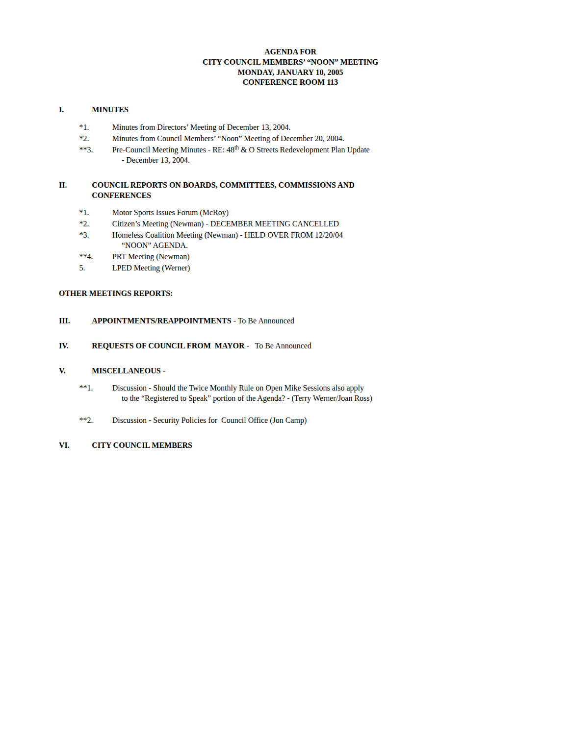AGENDA FOR
CITY COUNCIL MEMBERS’ “NOON” MEETING
MONDAY, JANUARY 10, 2005
CONFERENCE ROOM 113
I. MINUTES
*1. Minutes from Directors’ Meeting of December 13, 2004.
*2. Minutes from Council Members’ “Noon” Meeting of December 20, 2004.
**3. Pre-Council Meeting Minutes - RE: 48th & O Streets Redevelopment Plan Update - December 13, 2004.
II. COUNCIL REPORTS ON BOARDS, COMMITTEES, COMMISSIONS AND
CONFERENCES
*1. Motor Sports Issues Forum (McRoy)
*2. Citizen’s Meeting (Newman) - DECEMBER MEETING CANCELLED
*3. Homeless Coalition Meeting (Newman) - HELD OVER FROM 12/20/04 “NOON” AGENDA.
**4. PRT Meeting (Newman)
5. LPED Meeting (Werner)
OTHER MEETINGS REPORTS:
III. APPOINTMENTS/REAPPOINTMENTS - To Be Announced
IV. REQUESTS OF COUNCIL FROM MAYOR - To Be Announced
V. MISCELLANEOUS -
**1. Discussion - Should the Twice Monthly Rule on Open Mike Sessions also apply to the “Registered to Speak” portion of the Agenda? - (Terry Werner/Joan Ross)
**2. Discussion - Security Policies for Council Office (Jon Camp)
VI. CITY COUNCIL MEMBERS